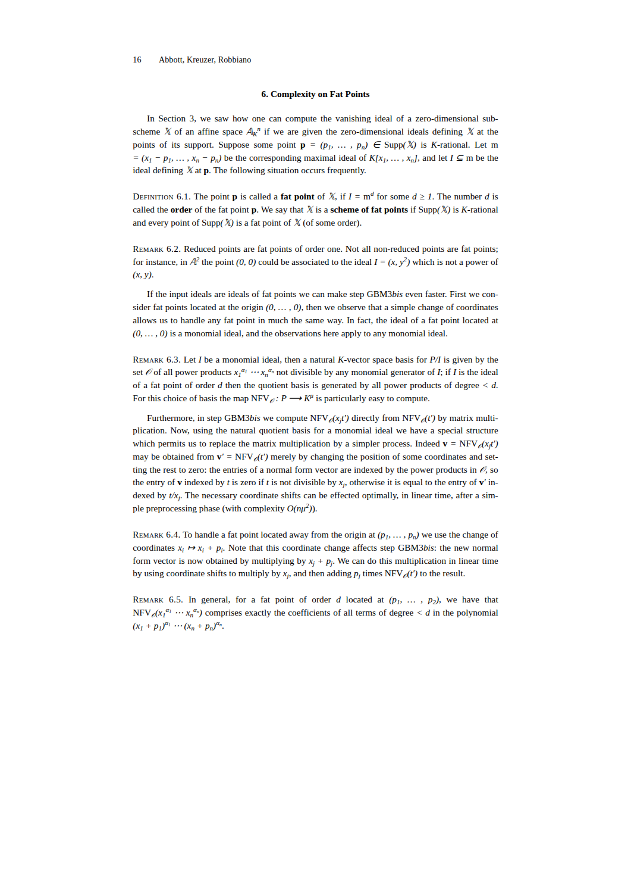16 Abbott, Kreuzer, Robbiano
6. Complexity on Fat Points
In Section 3, we saw how one can compute the vanishing ideal of a zero-dimensional subscheme 𝕏 of an affine space 𝔸Kn if we are given the zero-dimensional ideals defining 𝕏 at the points of its support. Suppose some point p = (p1, … , pn) ∈ Supp(𝕏) is K-rational. Let m = (x1 − p1, … , xn − pn) be the corresponding maximal ideal of K[x1, … , xn], and let I ⊆ m be the ideal defining 𝕏 at p. The following situation occurs frequently.
Definition 6.1. The point p is called a fat point of 𝕏, if I = md for some d ≥ 1. The number d is called the order of the fat point p. We say that 𝕏 is a scheme of fat points if Supp(𝕏) is K-rational and every point of Supp(𝕏) is a fat point of 𝕏 (of some order).
Remark 6.2. Reduced points are fat points of order one. Not all non-reduced points are fat points; for instance, in 𝔸2 the point (0, 0) could be associated to the ideal I = (x, y2) which is not a power of (x, y).
If the input ideals are ideals of fat points we can make step GBM3bis even faster. First we consider fat points located at the origin (0, … , 0), then we observe that a simple change of coordinates allows us to handle any fat point in much the same way. In fact, the ideal of a fat point located at (0, … , 0) is a monomial ideal, and the observations here apply to any monomial ideal.
Remark 6.3. Let I be a monomial ideal, then a natural K-vector space basis for P/I is given by the set 𝒪 of all power products x1α1 ⋯ xnαn not divisible by any monomial generator of I; if I is the ideal of a fat point of order d then the quotient basis is generated by all power products of degree < d. For this choice of basis the map NFV𝒪 : P ⟶ Kμ is particularly easy to compute.
Furthermore, in step GBM3bis we compute NFV𝒪(xjt′) directly from NFV𝒪(t′) by matrix multiplication. Now, using the natural quotient basis for a monomial ideal we have a special structure which permits us to replace the matrix multiplication by a simpler process. Indeed v = NFV𝒪(xjt′) may be obtained from v′ = NFV𝒪(t′) merely by changing the position of some coordinates and setting the rest to zero: the entries of a normal form vector are indexed by the power products in 𝒪, so the entry of v indexed by t is zero if t is not divisible by xj, otherwise it is equal to the entry of v′ indexed by t/xj. The necessary coordinate shifts can be effected optimally, in linear time, after a simple preprocessing phase (with complexity O(nμ2)).
Remark 6.4. To handle a fat point located away from the origin at (p1, … , pn) we use the change of coordinates xi ↦ xi + pi. Note that this coordinate change affects step GBM3bis: the new normal form vector is now obtained by multiplying by xj + pj. We can do this multiplication in linear time by using coordinate shifts to multiply by xj, and then adding pj times NFV𝒪(t′) to the result.
Remark 6.5. In general, for a fat point of order d located at (p1, … , p2), we have that NFV𝒪(x1α1 ⋯ xnαn) comprises exactly the coefficients of all terms of degree < d in the polynomial (x1 + p1)α1 ⋯ (xn + pn)αn.